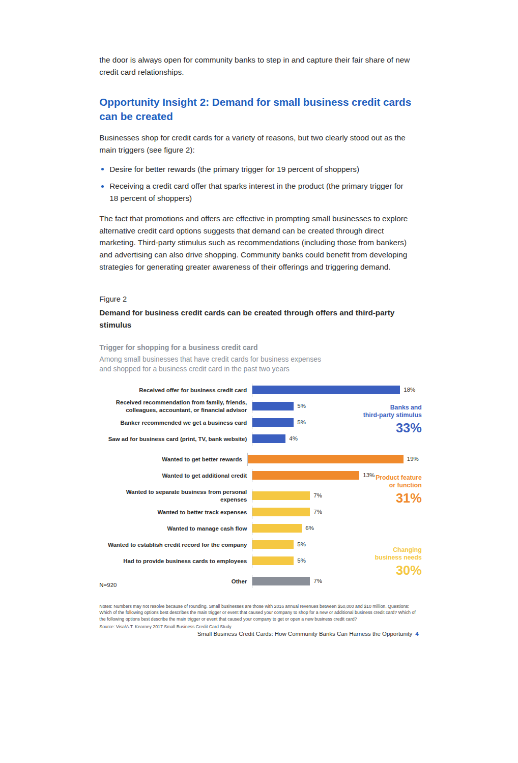the door is always open for community banks to step in and capture their fair share of new credit card relationships.
Opportunity Insight 2: Demand for small business credit cards
can be created
Businesses shop for credit cards for a variety of reasons, but two clearly stood out as the main triggers (see figure 2):
Desire for better rewards (the primary trigger for 19 percent of shoppers)
Receiving a credit card offer that sparks interest in the product (the primary trigger for
18 percent of shoppers)
The fact that promotions and offers are effective in prompting small businesses to explore alternative credit card options suggests that demand can be created through direct marketing. Third-party stimulus such as recommendations (including those from bankers) and advertising can also drive shopping. Community banks could benefit from developing strategies for generating greater awareness of their offerings and triggering demand.
Figure 2
Demand for business credit cards can be created through offers and third-party stimulus
Trigger for shopping for a business credit card
Among small businesses that have credit cards for business expenses
and shopped for a business credit card in the past two years
Received offer for business credit card
18%
Received recommendation from family, friends,
colleagues, accountant, or financial advisor
5%
Banker recommended we get a business card
5%
Saw ad for business card (print, TV, bank website)
4%
Wanted to get better rewards
19%
Wanted to get additional credit
13%
Wanted to separate business from personal expenses
7%
Wanted to better track expenses
7%
Wanted to manage cash flow
6%
Wanted to establish credit record for the company
5%
Had to provide business cards to employees
5%
Other
7%
Banks and
third-party stimulus
33%
Product feature
or function
31%
Changing
business needs
30%
N=920
Notes: Numbers may not resolve because of rounding. Small businesses are those with 2016 annual revenues between $50,000 and $10 million. Questions: Which of the following options best describes the main trigger or event that caused your company to shop for a new or additional business credit card? Which of the following options best describe the main trigger or event that caused your company to get or open a new business credit card?
Source: Visa/A.T. Kearney 2017 Small Business Credit Card Study
Small Business Credit Cards: How Community Banks Can Harness the Opportunity4